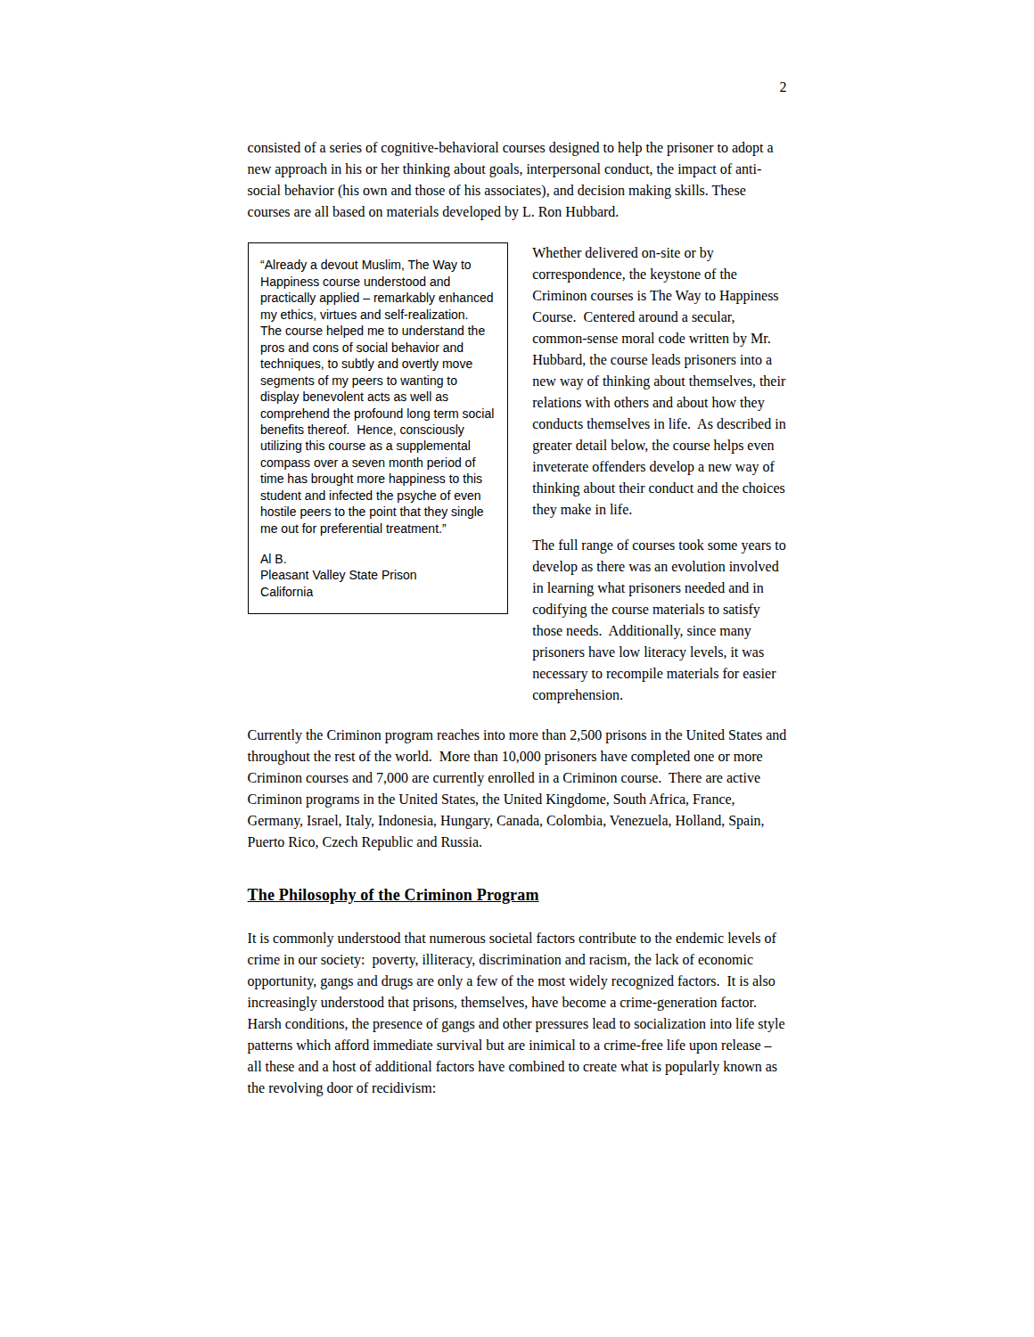2
consisted of a series of cognitive-behavioral courses designed to help the prisoner to adopt a new approach in his or her thinking about goals, interpersonal conduct, the impact of anti-social behavior (his own and those of his associates), and decision making skills. These courses are all based on materials developed by L. Ron Hubbard.
“Already a devout Muslim, The Way to Happiness course understood and practically applied – remarkably enhanced my ethics, virtues and self-realization. The course helped me to understand the pros and cons of social behavior and techniques, to subtly and overtly move segments of my peers to wanting to display benevolent acts as well as comprehend the profound long term social benefits thereof. Hence, consciously utilizing this course as a supplemental compass over a seven month period of time has brought more happiness to this student and infected the psyche of even hostile peers to the point that they single me out for preferential treatment.”
Al B.
Pleasant Valley State Prison
California
Whether delivered on-site or by correspondence, the keystone of the Criminon courses is The Way to Happiness Course. Centered around a secular, common-sense moral code written by Mr. Hubbard, the course leads prisoners into a new way of thinking about themselves, their relations with others and about how they conducts themselves in life. As described in greater detail below, the course helps even inveterate offenders develop a new way of thinking about their conduct and the choices they make in life.
The full range of courses took some years to develop as there was an evolution involved in learning what prisoners needed and in codifying the course materials to satisfy those needs. Additionally, since many prisoners have low literacy levels, it was necessary to recompile materials for easier comprehension.
Currently the Criminon program reaches into more than 2,500 prisons in the United States and throughout the rest of the world. More than 10,000 prisoners have completed one or more Criminon courses and 7,000 are currently enrolled in a Criminon course. There are active Criminon programs in the United States, the United Kingdome, South Africa, France, Germany, Israel, Italy, Indonesia, Hungary, Canada, Colombia, Venezuela, Holland, Spain, Puerto Rico, Czech Republic and Russia.
The Philosophy of the Criminon Program
It is commonly understood that numerous societal factors contribute to the endemic levels of crime in our society: poverty, illiteracy, discrimination and racism, the lack of economic opportunity, gangs and drugs are only a few of the most widely recognized factors. It is also increasingly understood that prisons, themselves, have become a crime-generation factor. Harsh conditions, the presence of gangs and other pressures lead to socialization into life style patterns which afford immediate survival but are inimical to a crime-free life upon release – all these and a host of additional factors have combined to create what is popularly known as the revolving door of recidivism: